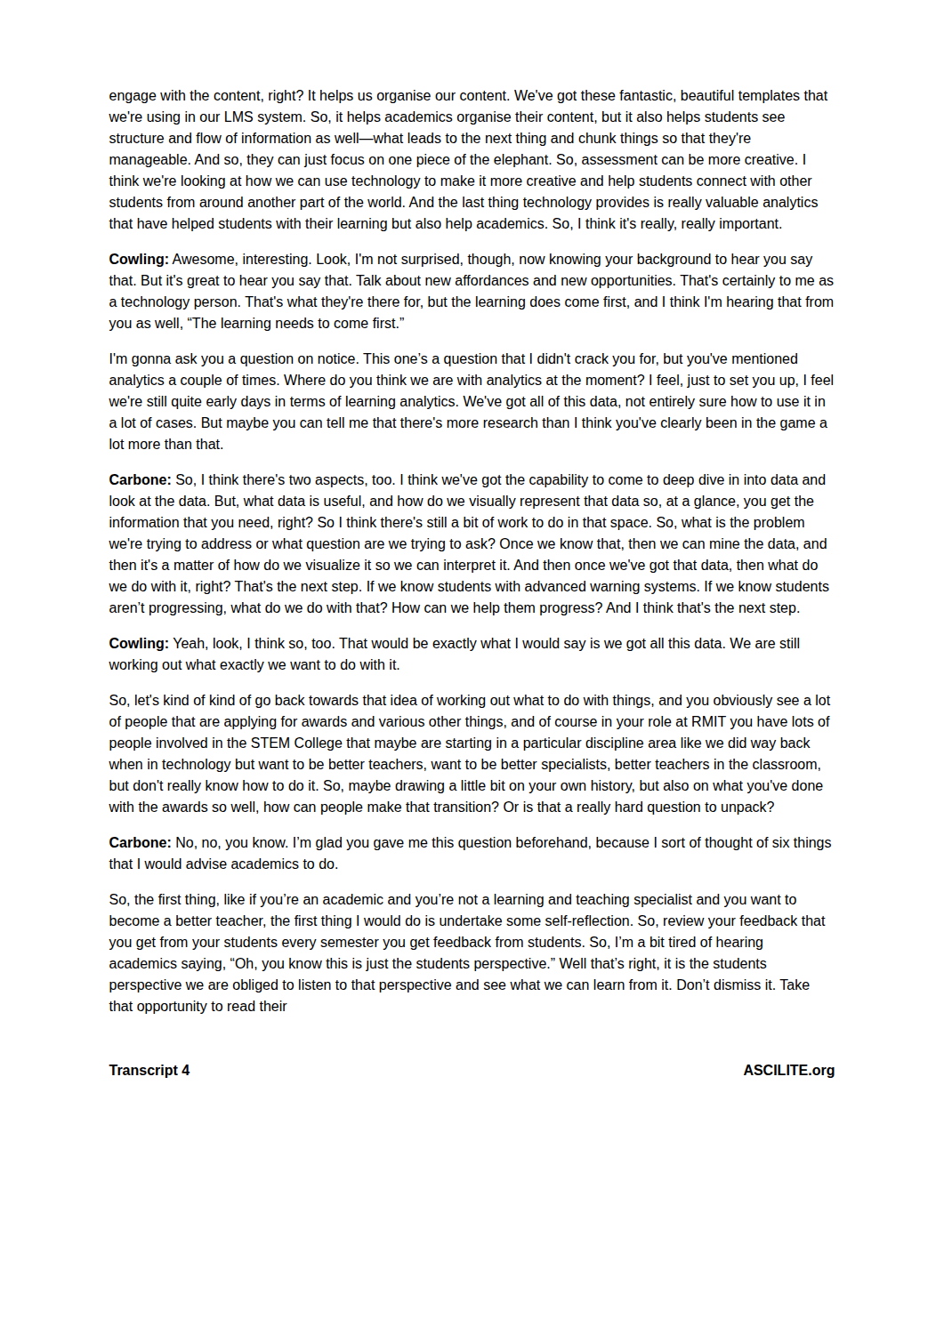engage with the content, right? It helps us organise our content. We've got these fantastic, beautiful templates that we're using in our LMS system. So, it helps academics organise their content, but it also helps students see structure and flow of information as well—what leads to the next thing and chunk things so that they're manageable. And so, they can just focus on one piece of the elephant. So, assessment can be more creative. I think we're looking at how we can use technology to make it more creative and help students connect with other students from around another part of the world. And the last thing technology provides is really valuable analytics that have helped students with their learning but also help academics. So, I think it's really, really important.
Cowling: Awesome, interesting. Look, I'm not surprised, though, now knowing your background to hear you say that. But it's great to hear you say that. Talk about new affordances and new opportunities. That's certainly to me as a technology person. That's what they're there for, but the learning does come first, and I think I'm hearing that from you as well, “The learning needs to come first.”
I'm gonna ask you a question on notice. This one’s a question that I didn't crack you for, but you've mentioned analytics a couple of times. Where do you think we are with analytics at the moment? I feel, just to set you up, I feel we're still quite early days in terms of learning analytics. We've got all of this data, not entirely sure how to use it in a lot of cases. But maybe you can tell me that there's more research than I think you've clearly been in the game a lot more than that.
Carbone: So, I think there's two aspects, too. I think we've got the capability to come to deep dive in into data and look at the data. But, what data is useful, and how do we visually represent that data so, at a glance, you get the information that you need, right? So I think there's still a bit of work to do in that space. So, what is the problem we're trying to address or what question are we trying to ask? Once we know that, then we can mine the data, and then it's a matter of how do we visualize it so we can interpret it. And then once we've got that data, then what do we do with it, right? That's the next step. If we know students with advanced warning systems. If we know students aren’t progressing, what do we do with that? How can we help them progress? And I think that's the next step.
Cowling: Yeah, look, I think so, too. That would be exactly what I would say is we got all this data. We are still working out what exactly we want to do with it.
So, let's kind of kind of go back towards that idea of working out what to do with things, and you obviously see a lot of people that are applying for awards and various other things, and of course in your role at RMIT you have lots of people involved in the STEM College that maybe are starting in a particular discipline area like we did way back when in technology but want to be better teachers, want to be better specialists, better teachers in the classroom, but don't really know how to do it. So, maybe drawing a little bit on your own history, but also on what you've done with the awards so well, how can people make that transition? Or is that a really hard question to unpack?
Carbone: No, no, you know. I’m glad you gave me this question beforehand, because I sort of thought of six things that I would advise academics to do.
So, the first thing, like if you’re an academic and you’re not a learning and teaching specialist and you want to become a better teacher, the first thing I would do is undertake some self-reflection. So, review your feedback that you get from your students every semester you get feedback from students. So, I’m a bit tired of hearing academics saying, “Oh, you know this is just the students perspective.” Well that’s right, it is the students perspective we are obliged to listen to that perspective and see what we can learn from it. Don’t dismiss it. Take that opportunity to read their
Transcript 4 ASCILITE.org